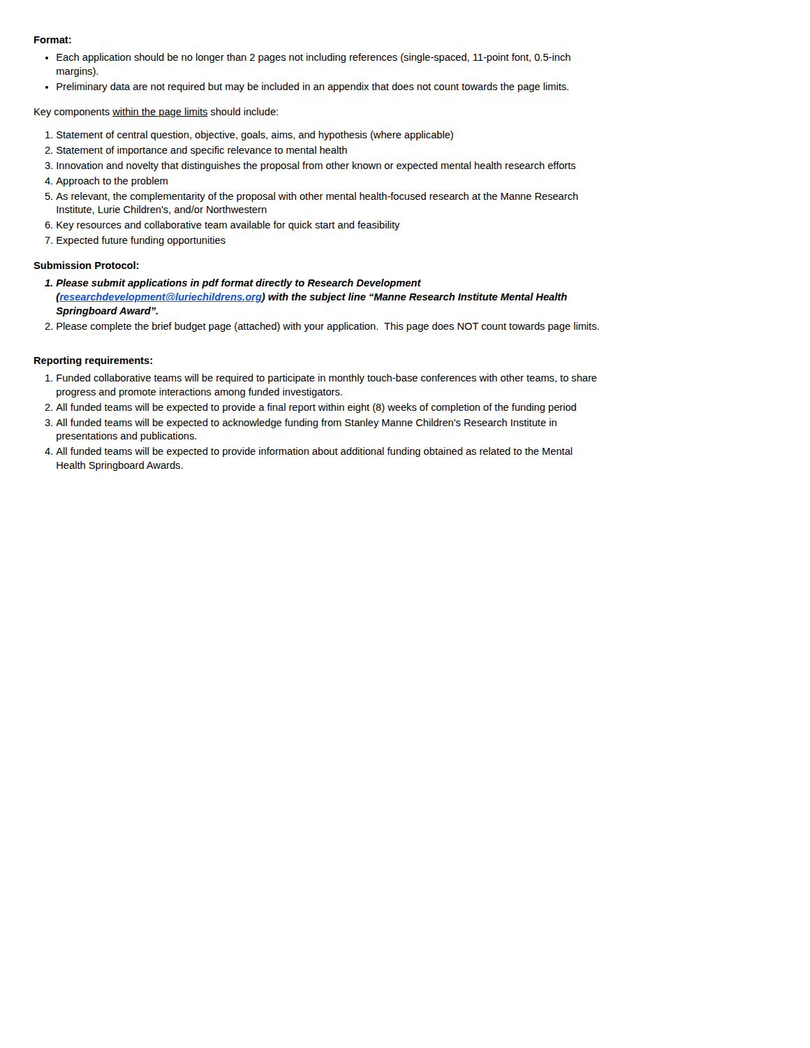Format:
Each application should be no longer than 2 pages not including references (single-spaced, 11-point font, 0.5-inch margins).
Preliminary data are not required but may be included in an appendix that does not count towards the page limits.
Key components within the page limits should include:
Statement of central question, objective, goals, aims, and hypothesis (where applicable)
Statement of importance and specific relevance to mental health
Innovation and novelty that distinguishes the proposal from other known or expected mental health research efforts
Approach to the problem
As relevant, the complementarity of the proposal with other mental health-focused research at the Manne Research Institute, Lurie Children's, and/or Northwestern
Key resources and collaborative team available for quick start and feasibility
Expected future funding opportunities
Submission Protocol:
Please submit applications in pdf format directly to Research Development (researchdevelopment@luriechildrens.org) with the subject line “Manne Research Institute Mental Health Springboard Award”.
Please complete the brief budget page (attached) with your application. This page does NOT count towards page limits.
Reporting requirements:
Funded collaborative teams will be required to participate in monthly touch-base conferences with other teams, to share progress and promote interactions among funded investigators.
All funded teams will be expected to provide a final report within eight (8) weeks of completion of the funding period
All funded teams will be expected to acknowledge funding from Stanley Manne Children's Research Institute in presentations and publications.
All funded teams will be expected to provide information about additional funding obtained as related to the Mental Health Springboard Awards.